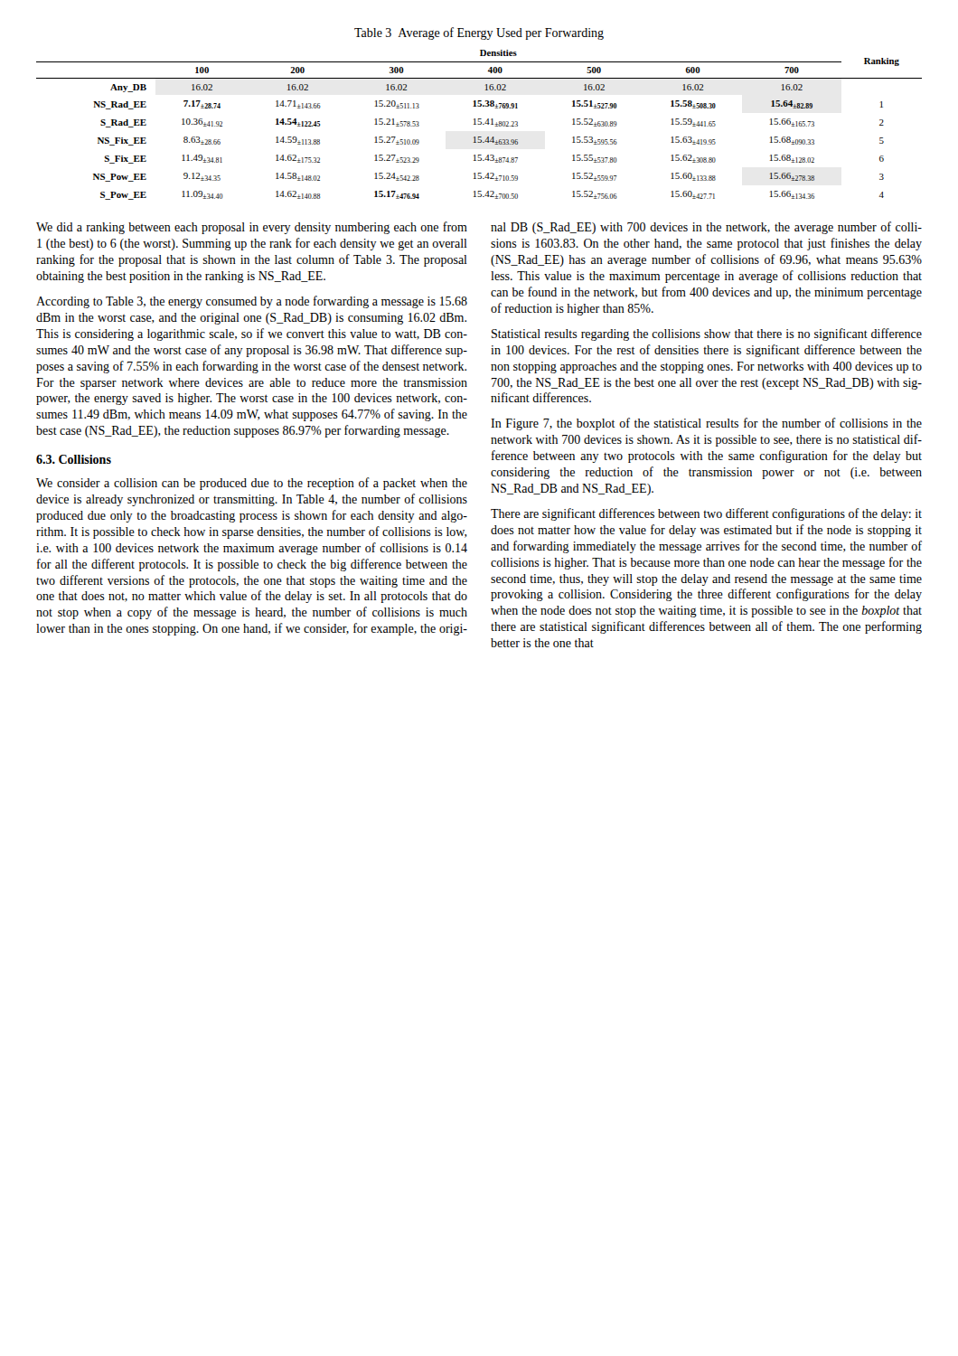Table 3 Average of Energy Used per Forwarding
| | Densities | Ranking |
| --- | --- | --- |
| | 100 | 200 | 300 | 400 | 500 | 600 | 700 |
| Any_DB | 16.02 | 16.02 | 16.02 | 16.02 | 16.02 | 16.02 | 16.02 | |
| NS_Rad_EE | 7.17 ±28.74 | 14.71 ±143.66 | 15.20 ±511.13 | 15.38 ±769.91 | 15.51 ±527.90 | 15.58 ±508.30 | 15.64 ±82.89 | 1 |
| S_Rad_EE | 10.36 ±41.92 | 14.54 ±122.45 | 15.21 ±578.53 | 15.41 ±802.23 | 15.52 ±630.89 | 15.59 ±441.65 | 15.66 ±165.73 | 2 |
| NS_Fix_EE | 8.63 ±28.66 | 14.59 ±113.88 | 15.27 ±510.09 | 15.44 ±633.96 | 15.53 ±595.56 | 15.63 ±419.95 | 15.68 ±090.33 | 5 |
| S_Fix_EE | 11.49 ±34.81 | 14.62 ±175.32 | 15.27 ±523.29 | 15.43 ±874.87 | 15.55 ±537.80 | 15.62 ±308.80 | 15.68 ±128.02 | 6 |
| NS_Pow_EE | 9.12 ±34.35 | 14.58 ±148.02 | 15.24 ±542.28 | 15.42 ±710.59 | 15.52 ±559.97 | 15.60 ±133.88 | 15.66 ±278.38 | 3 |
| S_Pow_EE | 11.09 ±34.40 | 14.62 ±140.88 | 15.17 ±476.94 | 15.42 ±700.50 | 15.52 ±756.06 | 15.60 ±427.71 | 15.66 ±134.36 | 4 |
We did a ranking between each proposal in every density numbering each one from 1 (the best) to 6 (the worst). Summing up the rank for each density we get an overall ranking for the proposal that is shown in the last column of Table 3. The proposal obtaining the best position in the ranking is NS_Rad_EE.
According to Table 3, the energy consumed by a node forwarding a message is 15.68 dBm in the worst case, and the original one (S_Rad_DB) is consuming 16.02 dBm. This is considering a logarithmic scale, so if we convert this value to watt, DB consumes 40 mW and the worst case of any proposal is 36.98 mW. That difference supposes a saving of 7.55% in each forwarding in the worst case of the densest network. For the sparser network where devices are able to reduce more the transmission power, the energy saved is higher. The worst case in the 100 devices network, consumes 11.49 dBm, which means 14.09 mW, what supposes 64.77% of saving. In the best case (NS_Rad_EE), the reduction supposes 86.97% per forwarding message.
6.3. Collisions
We consider a collision can be produced due to the reception of a packet when the device is already synchronized or transmitting. In Table 4, the number of collisions produced due only to the broadcasting process is shown for each density and algorithm. It is possible to check how in sparse densities, the number of collisions is low, i.e. with a 100 devices network the maximum average number of collisions is 0.14 for all the different protocols. It is possible to check the big difference between the two different versions of the protocols, the one that stops the waiting time and the one that does not, no matter which value of the delay is set. In all protocols that do not stop when a copy of the message is heard, the number of collisions is much lower than in the ones stopping. On one hand, if we consider, for example, the original DB (S_Rad_EE) with 700 devices in the network, the average number of collisions is 1603.83. On the other hand, the same protocol that just finishes the delay (NS_Rad_EE) has an average number of collisions of 69.96, what means 95.63% less. This value is the maximum percentage in average of collisions reduction that can be found in the network, but from 400 devices and up, the minimum percentage of reduction is higher than 85%.
Statistical results regarding the collisions show that there is no significant difference in 100 devices. For the rest of densities there is significant difference between the non stopping approaches and the stopping ones. For networks with 400 devices up to 700, the NS_Rad_EE is the best one all over the rest (except NS_Rad_DB) with significant differences.
In Figure 7, the boxplot of the statistical results for the number of collisions in the network with 700 devices is shown. As it is possible to see, there is no statistical difference between any two protocols with the same configuration for the delay but considering the reduction of the transmission power or not (i.e. between NS_Rad_DB and NS_Rad_EE).
There are significant differences between two different configurations of the delay: it does not matter how the value for delay was estimated but if the node is stopping it and forwarding immediately the message arrives for the second time, the number of collisions is higher. That is because more than one node can hear the message for the second time, thus, they will stop the delay and resend the message at the same time provoking a collision. Considering the three different configurations for the delay when the node does not stop the waiting time, it is possible to see in the boxplot that there are statistical significant differences between all of them. The one performing better is the one that